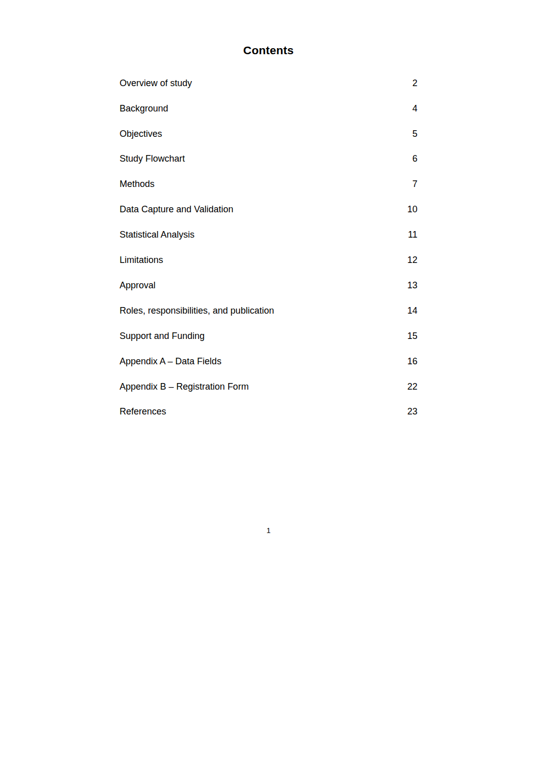Contents
| Overview of study | 2 |
| Background | 4 |
| Objectives | 5 |
| Study Flowchart | 6 |
| Methods | 7 |
| Data Capture and Validation | 10 |
| Statistical Analysis | 11 |
| Limitations | 12 |
| Approval | 13 |
| Roles, responsibilities, and publication | 14 |
| Support and Funding | 15 |
| Appendix A – Data Fields | 16 |
| Appendix B – Registration Form | 22 |
| References | 23 |
1